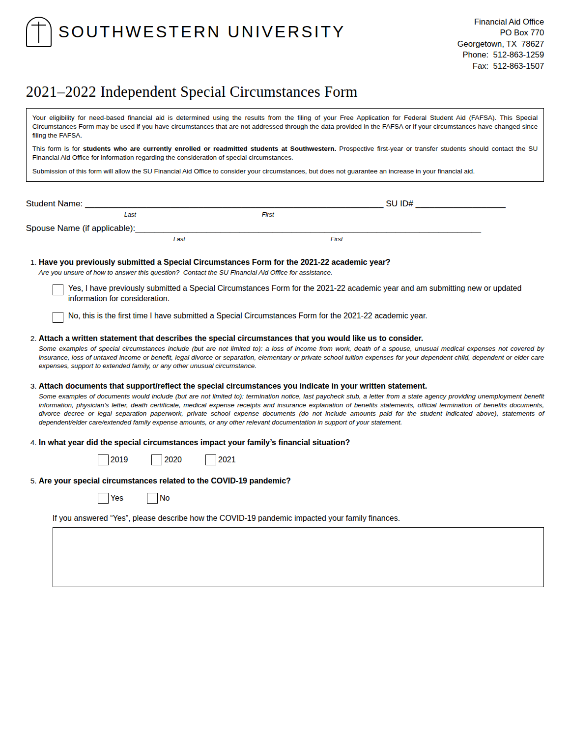SOUTHWESTERN UNIVERSITY
Financial Aid Office
PO Box 770
Georgetown, TX 78627
Phone: 512-863-1259
Fax: 512-863-1507
2021–2022 Independent Special Circumstances Form
Your eligibility for need-based financial aid is determined using the results from the filing of your Free Application for Federal Student Aid (FAFSA). This Special Circumstances Form may be used if you have circumstances that are not addressed through the data provided in the FAFSA or if your circumstances have changed since filing the FAFSA.
This form is for students who are currently enrolled or readmitted students at Southwestern. Prospective first-year or transfer students should contact the SU Financial Aid Office for information regarding the consideration of special circumstances.
Submission of this form will allow the SU Financial Aid Office to consider your circumstances, but does not guarantee an increase in your financial aid.
Student Name: _______________________________________________________________ SU ID# ___________________
Last First
Spouse Name (if applicable):_________________________________________________________________________
Last First
Have you previously submitted a Special Circumstances Form for the 2021-22 academic year?
Are you unsure of how to answer this question? Contact the SU Financial Aid Office for assistance.
Yes, I have previously submitted a Special Circumstances Form for the 2021-22 academic year and am submitting new or updated information for consideration.
No, this is the first time I have submitted a Special Circumstances Form for the 2021-22 academic year.
Attach a written statement that describes the special circumstances that you would like us to consider.
Some examples of special circumstances include (but are not limited to): a loss of income from work, death of a spouse, unusual medical expenses not covered by insurance, loss of untaxed income or benefit, legal divorce or separation, elementary or private school tuition expenses for your dependent child, dependent or elder care expenses, support to extended family, or any other unusual circumstance.
Attach documents that support/reflect the special circumstances you indicate in your written statement.
Some examples of documents would include (but are not limited to): termination notice, last paycheck stub, a letter from a state agency providing unemployment benefit information, physician’s letter, death certificate, medical expense receipts and insurance explanation of benefits statements, official termination of benefits documents, divorce decree or legal separation paperwork, private school expense documents (do not include amounts paid for the student indicated above), statements of dependent/elder care/extended family expense amounts, or any other relevant documentation in support of your statement.
In what year did the special circumstances impact your family’s financial situation?
2019
2020
2021
Are your special circumstances related to the COVID-19 pandemic?
Yes
No
If you answered “Yes”, please describe how the COVID-19 pandemic impacted your family finances.